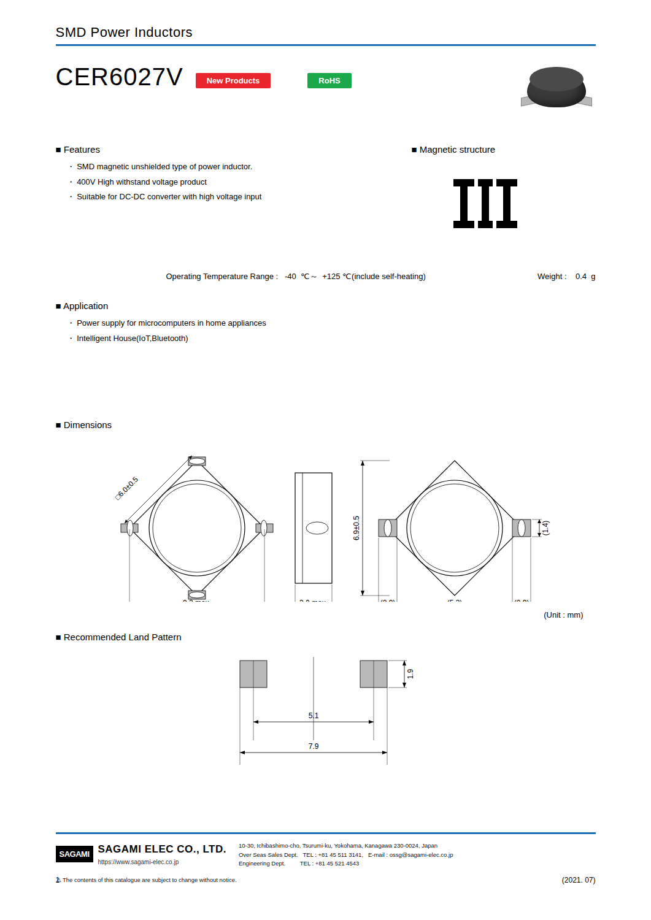SMD Power Inductors
CER6027V
New Products RoHS
Features
SMD magnetic unshielded type of power inductor.
400V High withstand voltage product
Suitable for DC-DC converter with high voltage input
Magnetic structure
Operating Temperature Range : -40 ℃～ +125 ℃(include self-heating)
Weight : 0.4 g
Application
Power supply for microcomputers in home appliances
Intelligent House(IoT,Bluetooth)
Dimensions
□6.0±0.5 9.2 max. 3.0 max. 6.9±0.5 (1.4) (0.9) (5.3) (0.9)
(Unit : mm)
Recommended Land Pattern
1.9 5.1 7.9
SAGAMI
SAGAMI ELEC CO., LTD.
https://www.sagami-elec.co.jp
10-30, Ichibashimo-cho, Tsurumi-ku, Yokohama, Kanagawa 230-0024, Japan
Over Seas Sales Dept. TEL : +81 45 511 3141, E-mail : ossg@sagami-elec.co.jp
Engineering Dept. TEL : +81 45 521 4543
⚠ The contents of this catalogue are subject to change without notice.
1
(2021. 07)